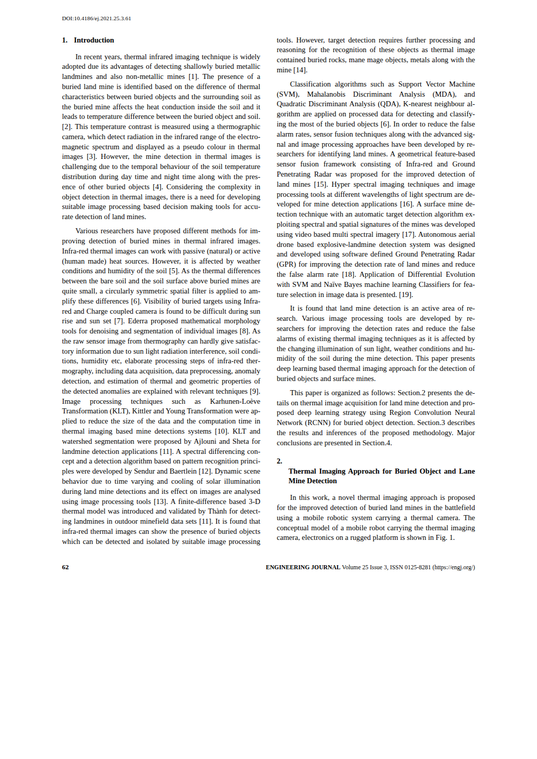DOI:10.4186/ej.2021.25.3.61
1. Introduction
In recent years, thermal infrared imaging technique is widely adopted due its advantages of detecting shallowly buried metallic landmines and also non-metallic mines [1]. The presence of a buried land mine is identified based on the difference of thermal characteristics between buried objects and the surrounding soil as the buried mine affects the heat conduction inside the soil and it leads to temperature difference between the buried object and soil. [2]. This temperature contrast is measured using a thermographic camera, which detect radiation in the infrared range of the electromagnetic spectrum and displayed as a pseudo colour in thermal images [3]. However, the mine detection in thermal images is challenging due to the temporal behaviour of the soil temperature distribution during day time and night time along with the presence of other buried objects [4]. Considering the complexity in object detection in thermal images, there is a need for developing suitable image processing based decision making tools for accurate detection of land mines.
Various researchers have proposed different methods for improving detection of buried mines in thermal infrared images. Infra-red thermal images can work with passive (natural) or active (human made) heat sources. However, it is affected by weather conditions and humidity of the soil [5]. As the thermal differences between the bare soil and the soil surface above buried mines are quite small, a circularly symmetric spatial filter is applied to amplify these differences [6]. Visibility of buried targets using Infra-red and Charge coupled camera is found to be difficult during sun rise and sun set [7]. Ederra proposed mathematical morphology tools for denoising and segmentation of individual images [8]. As the raw sensor image from thermography can hardly give satisfactory information due to sun light radiation interference, soil conditions, humidity etc, elaborate processing steps of infra-red thermography, including data acquisition, data preprocessing, anomaly detection, and estimation of thermal and geometric properties of the detected anomalies are explained with relevant techniques [9]. Image processing techniques such as Karhunen-Loève Transformation (KLT), Kittler and Young Transformation were applied to reduce the size of the data and the computation time in thermal imaging based mine detections systems [10]. KLT and watershed segmentation were proposed by Ajlouni and Sheta for landmine detection applications [11]. A spectral differencing concept and a detection algorithm based on pattern recognition principles were developed by Sendur and Baertlein [12]. Dynamic scene behavior due to time varying and cooling of solar illumination during land mine detections and its effect on images are analysed using image processing tools [13]. A finite-difference based 3-D thermal model was introduced and validated by Thành for detecting landmines in outdoor minefield data sets [11]. It is found that infra-red thermal images can show the presence of buried objects which can be detected and isolated by suitable image processing tools. However, target detection requires further processing and reasoning for the recognition of these objects as thermal image contained buried rocks, mane mage objects, metals along with the mine [14].
Classification algorithms such as Support Vector Machine (SVM), Mahalanobis Discriminant Analysis (MDA), and Quadratic Discriminant Analysis (QDA), K-nearest neighbour algorithm are applied on processed data for detecting and classifying the most of the buried objects [6]. In order to reduce the false alarm rates, sensor fusion techniques along with the advanced signal and image processing approaches have been developed by researchers for identifying land mines. A geometrical feature-based sensor fusion framework consisting of Infra-red and Ground Penetrating Radar was proposed for the improved detection of land mines [15]. Hyper spectral imaging techniques and image processing tools at different wavelengths of light spectrum are developed for mine detection applications [16]. A surface mine detection technique with an automatic target detection algorithm exploiting spectral and spatial signatures of the mines was developed using video based multi spectral imagery [17]. Autonomous aerial drone based explosive-landmine detection system was designed and developed using software defined Ground Penetrating Radar (GPR) for improving the detection rate of land mines and reduce the false alarm rate [18]. Application of Differential Evolution with SVM and Naïve Bayes machine learning Classifiers for feature selection in image data is presented. [19].
It is found that land mine detection is an active area of research. Various image processing tools are developed by researchers for improving the detection rates and reduce the false alarms of existing thermal imaging techniques as it is affected by the changing illumination of sun light, weather conditions and humidity of the soil during the mine detection. This paper presents deep learning based thermal imaging approach for the detection of buried objects and surface mines.
This paper is organized as follows: Section.2 presents the details on thermal image acquisition for land mine detection and proposed deep learning strategy using Region Convolution Neural Network (RCNN) for buried object detection. Section.3 describes the results and inferences of the proposed methodology. Major conclusions are presented in Section.4.
2. Thermal Imaging Approach for Buried Object and Lane Mine Detection
In this work, a novel thermal imaging approach is proposed for the improved detection of buried land mines in the battlefield using a mobile robotic system carrying a thermal camera. The conceptual model of a mobile robot carrying the thermal imaging camera, electronics on a rugged platform is shown in Fig. 1.
62 ENGINEERING JOURNAL Volume 25 Issue 3, ISSN 0125-8281 (https://engj.org/)